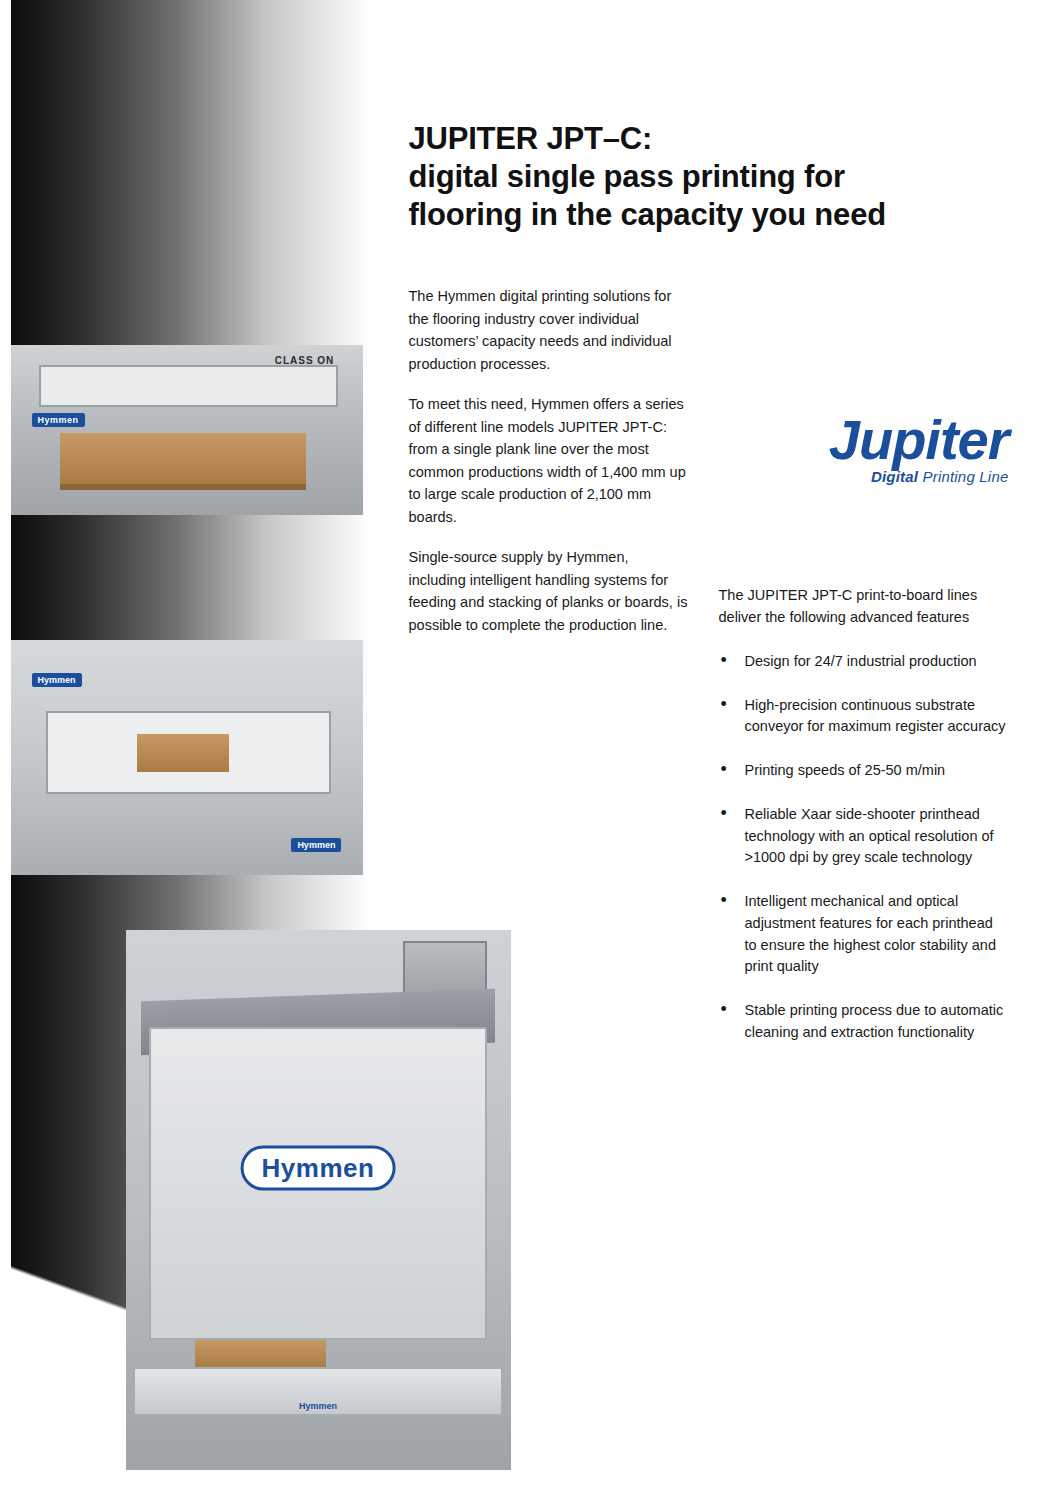CLASS ON Hymmen
Hymmen Hymmen
Hymmen
Hymmen
JUPITER JPT–C:
digital single pass printing for
flooring in the capacity you need
The Hymmen digital printing solutions for the flooring industry cover individual customers’ capacity needs and individual production processes.
To meet this need, Hymmen offers a series of different line models JUPITER JPT-C: from a single plank line over the most common pro­ductions width of 1,400 mm up to large scale production of 2,100 mm boards.
Single-source supply by Hymmen, including intelligent handling systems for feeding and stacking of planks or boards, is possible to complete the production line.
Jupiter
Digital Printing Line
The JUPITER JPT-C print-to-board lines deliver the following advanced features
Design for 24/7 industrial pro­duction
High-precision continuous subs­trate conveyor for maximum register accuracy
Printing speeds of 25-50 m/min
Reliable Xaar side-shooter printhead technology with an optical resolution of >1000 dpi by grey scale technology
Intelligent mechanical and opti­cal adjustment features for each printhead to ensure the highest color stability and print quality
Stable printing process due to automatic cleaning and extrac­tion functionality